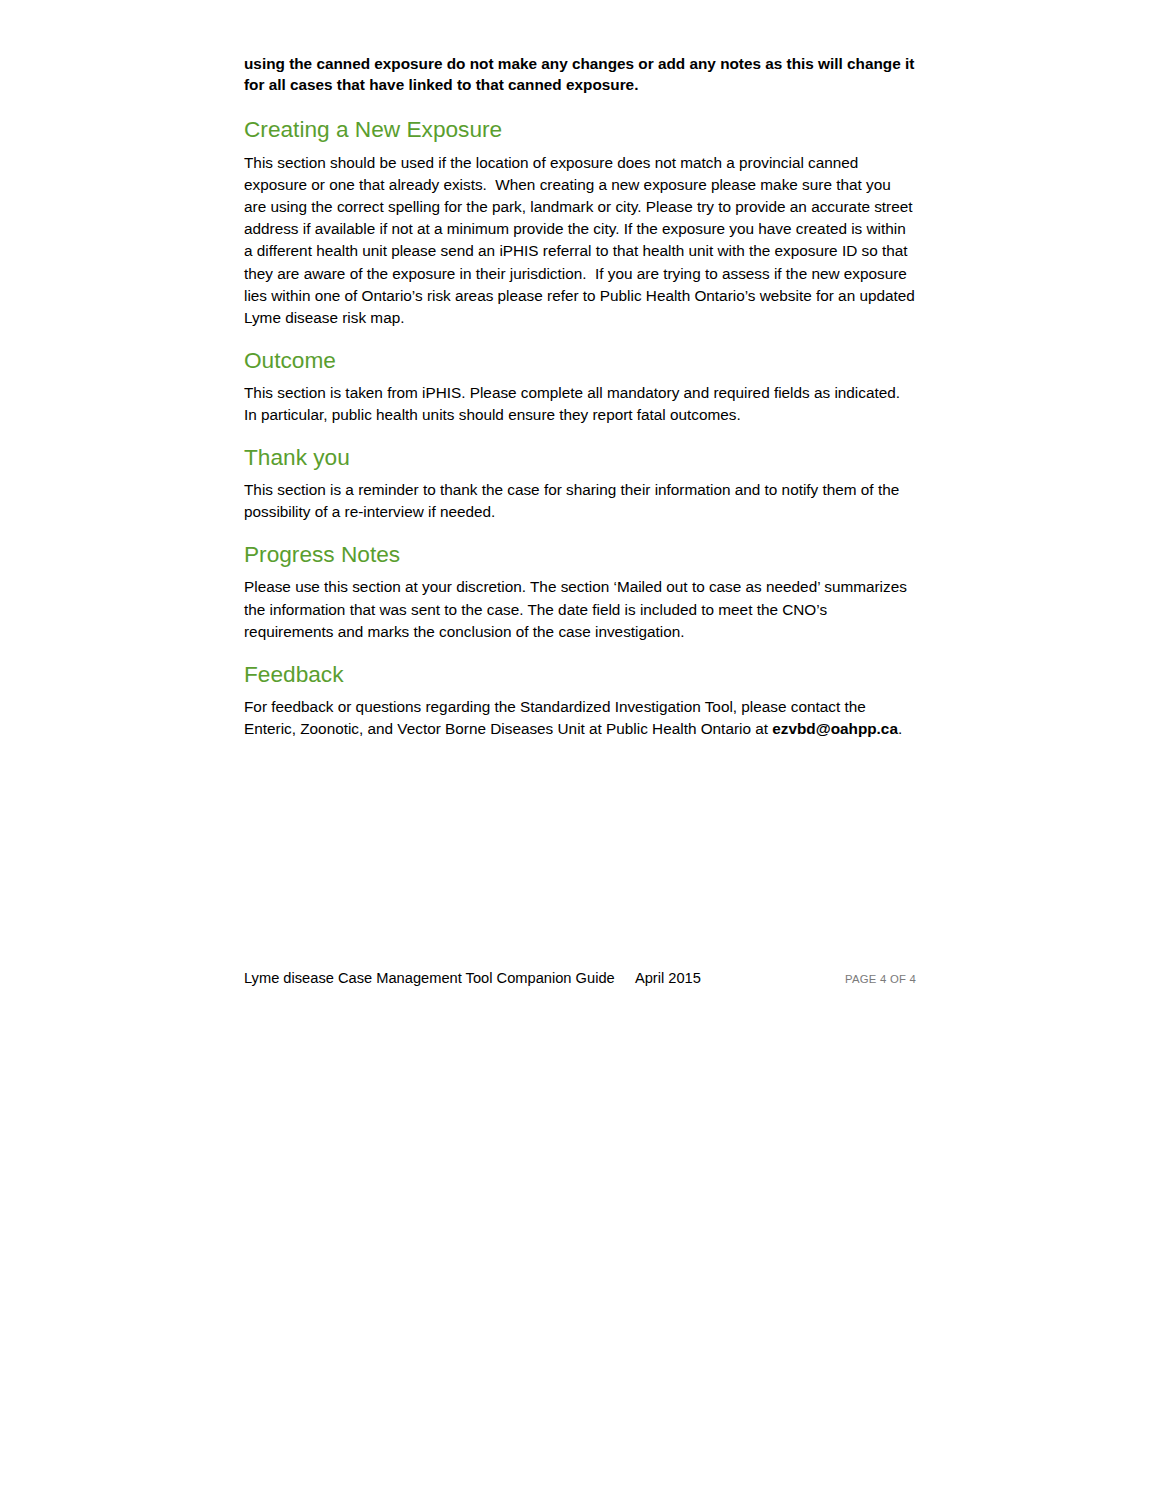using the canned exposure do not make any changes or add any notes as this will change it for all cases that have linked to that canned exposure.
Creating a New Exposure
This section should be used if the location of exposure does not match a provincial canned exposure or one that already exists. When creating a new exposure please make sure that you are using the correct spelling for the park, landmark or city. Please try to provide an accurate street address if available if not at a minimum provide the city. If the exposure you have created is within a different health unit please send an iPHIS referral to that health unit with the exposure ID so that they are aware of the exposure in their jurisdiction. If you are trying to assess if the new exposure lies within one of Ontario’s risk areas please refer to Public Health Ontario’s website for an updated Lyme disease risk map.
Outcome
This section is taken from iPHIS. Please complete all mandatory and required fields as indicated. In particular, public health units should ensure they report fatal outcomes.
Thank you
This section is a reminder to thank the case for sharing their information and to notify them of the possibility of a re-interview if needed.
Progress Notes
Please use this section at your discretion. The section ‘Mailed out to case as needed’ summarizes the information that was sent to the case. The date field is included to meet the CNO’s requirements and marks the conclusion of the case investigation.
Feedback
For feedback or questions regarding the Standardized Investigation Tool, please contact the Enteric, Zoonotic, and Vector Borne Diseases Unit at Public Health Ontario at ezvbd@oahpp.ca.
Lyme disease Case Management Tool Companion Guide April 2015 page 4 of 4